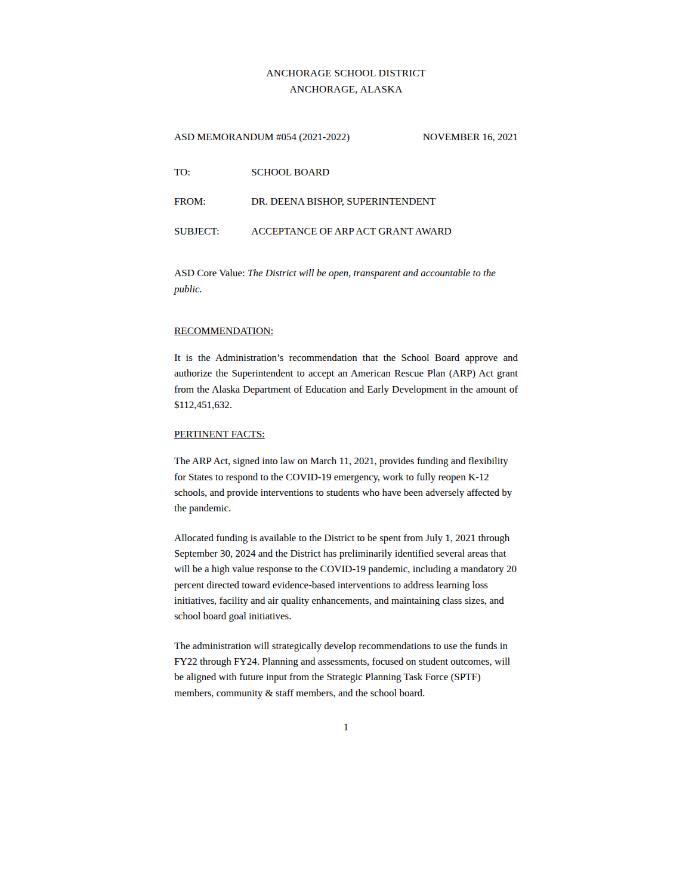ANCHORAGE SCHOOL DISTRICT
ANCHORAGE, ALASKA
ASD MEMORANDUM #054 (2021-2022) NOVEMBER 16, 2021
TO:
SCHOOL BOARD
FROM:
DR. DEENA BISHOP, SUPERINTENDENT
SUBJECT:
ACCEPTANCE OF ARP ACT GRANT AWARD
ASD Core Value: The District will be open, transparent and accountable to the public.
RECOMMENDATION:
It is the Administration’s recommendation that the School Board approve and authorize the Superintendent to accept an American Rescue Plan (ARP) Act grant from the Alaska Department of Education and Early Development in the amount of $112,451,632.
PERTINENT FACTS:
The ARP Act, signed into law on March 11, 2021, provides funding and flexibility for States to respond to the COVID-19 emergency, work to fully reopen K-12 schools, and provide interventions to students who have been adversely affected by the pandemic.
Allocated funding is available to the District to be spent from July 1, 2021 through September 30, 2024 and the District has preliminarily identified several areas that will be a high value response to the COVID-19 pandemic, including a mandatory 20 percent directed toward evidence-based interventions to address learning loss initiatives, facility and air quality enhancements, and maintaining class sizes, and school board goal initiatives.
The administration will strategically develop recommendations to use the funds in FY22 through FY24. Planning and assessments, focused on student outcomes, will be aligned with future input from the Strategic Planning Task Force (SPTF) members, community & staff members, and the school board.
1